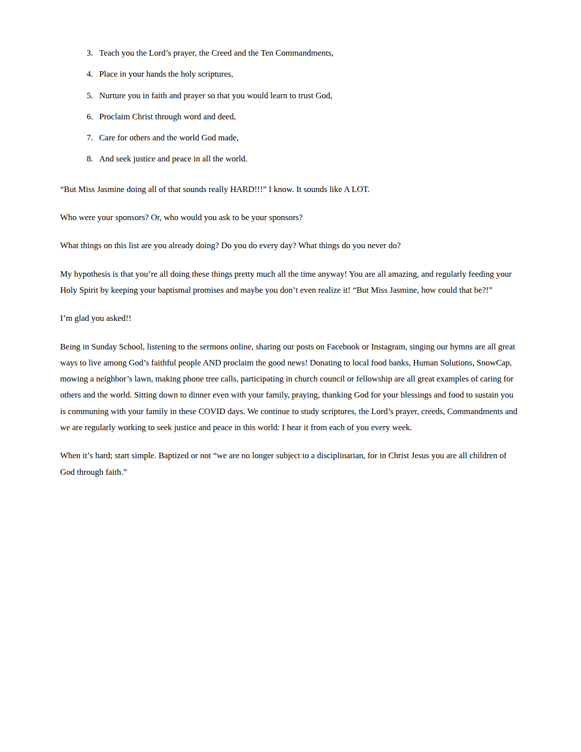Teach you the Lord’s prayer, the Creed and the Ten Commandments,
Place in your hands the holy scriptures,
Nurture you in faith and prayer so that you would learn to trust God,
Proclaim Christ through word and deed,
Care for others and the world God made,
And seek justice and peace in all the world.
“But Miss Jasmine doing all of that sounds really HARD!!!” I know. It sounds like A LOT.
Who were your sponsors? Or, who would you ask to be your sponsors?
What things on this list are you already doing? Do you do every day? What things do you never do?
My hypothesis is that you’re all doing these things pretty much all the time anyway! You are all amazing, and regularly feeding your Holy Spirit by keeping your baptismal promises and maybe you don’t even realize it! “But Miss Jasmine, how could that be?!”
I’m glad you asked!!
Being in Sunday School, listening to the sermons online, sharing our posts on Facebook or Instagram, singing our hymns are all great ways to live among God’s faithful people AND proclaim the good news! Donating to local food banks, Human Solutions, SnowCap, mowing a neighbor’s lawn, making phone tree calls, participating in church council or fellowship are all great examples of caring for others and the world. Sitting down to dinner even with your family, praying, thanking God for your blessings and food to sustain you is communing with your family in these COVID days. We continue to study scriptures, the Lord’s prayer, creeds, Commandments and we are regularly working to seek justice and peace in this world: I hear it from each of you every week.
When it’s hard; start simple. Baptized or not “we are no longer subject to a disciplinarian, for in Christ Jesus you are all children of God through faith.”